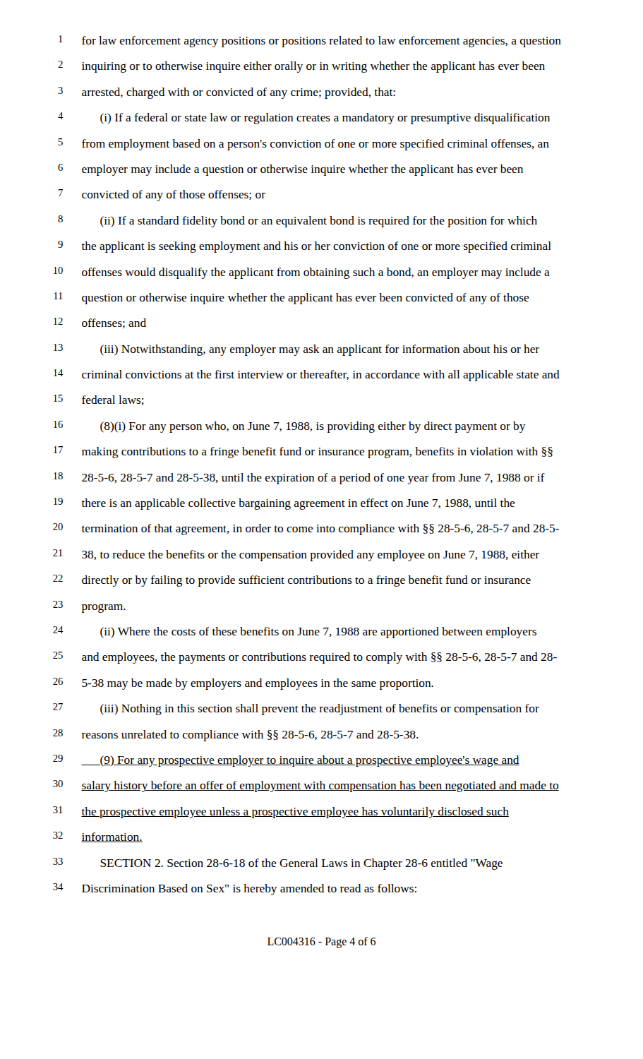for law enforcement agency positions or positions related to law enforcement agencies, a question
inquiring or to otherwise inquire either orally or in writing whether the applicant has ever been
arrested, charged with or convicted of any crime; provided, that:
(i) If a federal or state law or regulation creates a mandatory or presumptive disqualification
from employment based on a person's conviction of one or more specified criminal offenses, an
employer may include a question or otherwise inquire whether the applicant has ever been
convicted of any of those offenses; or
(ii) If a standard fidelity bond or an equivalent bond is required for the position for which
the applicant is seeking employment and his or her conviction of one or more specified criminal
offenses would disqualify the applicant from obtaining such a bond, an employer may include a
question or otherwise inquire whether the applicant has ever been convicted of any of those
offenses; and
(iii) Notwithstanding, any employer may ask an applicant for information about his or her
criminal convictions at the first interview or thereafter, in accordance with all applicable state and
federal laws;
(8)(i) For any person who, on June 7, 1988, is providing either by direct payment or by
making contributions to a fringe benefit fund or insurance program, benefits in violation with §§
28-5-6, 28-5-7 and 28-5-38, until the expiration of a period of one year from June 7, 1988 or if
there is an applicable collective bargaining agreement in effect on June 7, 1988, until the
termination of that agreement, in order to come into compliance with §§ 28-5-6, 28-5-7 and 28-5-
38, to reduce the benefits or the compensation provided any employee on June 7, 1988, either
directly or by failing to provide sufficient contributions to a fringe benefit fund or insurance
program.
(ii) Where the costs of these benefits on June 7, 1988 are apportioned between employers
and employees, the payments or contributions required to comply with §§ 28-5-6, 28-5-7 and 28-
5-38 may be made by employers and employees in the same proportion.
(iii) Nothing in this section shall prevent the readjustment of benefits or compensation for
reasons unrelated to compliance with §§ 28-5-6, 28-5-7 and 28-5-38.
(9) For any prospective employer to inquire about a prospective employee's wage and
salary history before an offer of employment with compensation has been negotiated and made to
the prospective employee unless a prospective employee has voluntarily disclosed such
information.
SECTION 2. Section 28-6-18 of the General Laws in Chapter 28-6 entitled "Wage
Discrimination Based on Sex" is hereby amended to read as follows:
LC004316 - Page 4 of 6